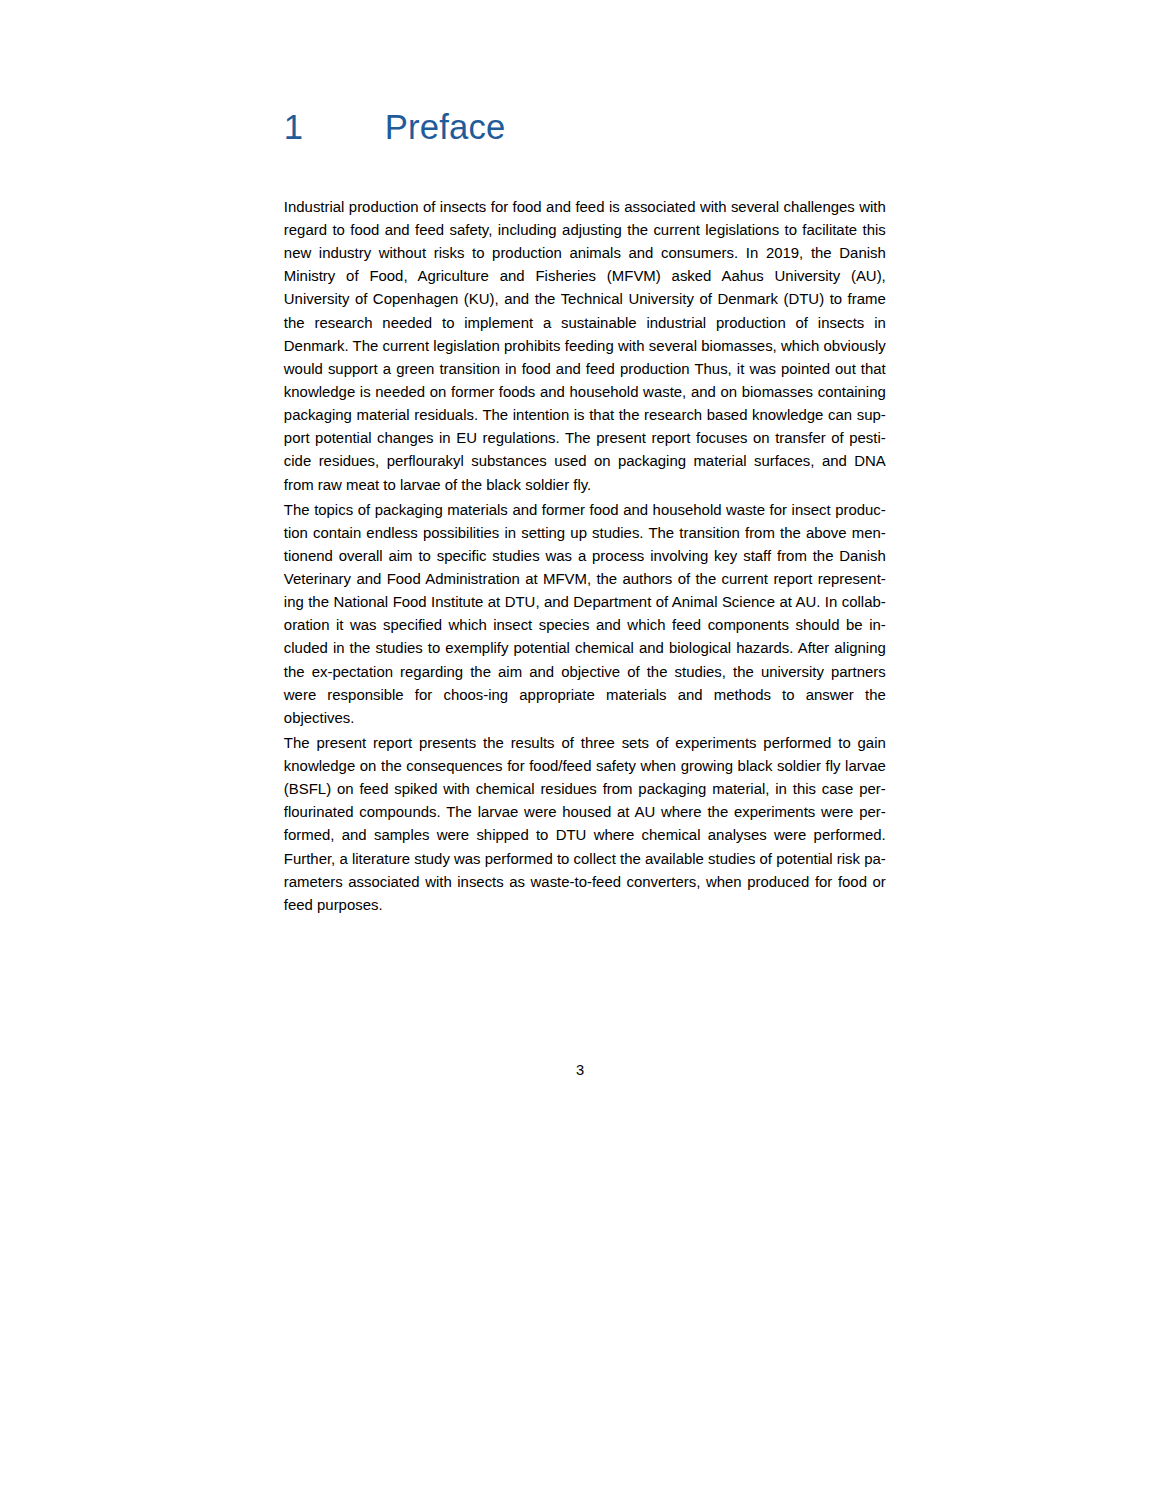1 Preface
Industrial production of insects for food and feed is associated with several challenges with regard to food and feed safety, including adjusting the current legislations to facilitate this new industry without risks to production animals and consumers. In 2019, the Danish Ministry of Food, Agriculture and Fisheries (MFVM) asked Aahus University (AU), University of Copenhagen (KU), and the Technical University of Denmark (DTU) to frame the research needed to implement a sustainable industrial production of insects in Denmark. The current legislation prohibits feeding with several biomasses, which obviously would support a green transition in food and feed production Thus, it was pointed out that knowledge is needed on former foods and household waste, and on biomasses containing packaging material residuals. The intention is that the research based knowledge can support potential changes in EU regulations. The present report focuses on transfer of pesticide residues, perflourakyl substances used on packaging material surfaces, and DNA from raw meat to larvae of the black soldier fly.
The topics of packaging materials and former food and household waste for insect production contain endless possibilities in setting up studies. The transition from the above mentionend overall aim to specific studies was a process involving key staff from the Danish Veterinary and Food Administration at MFVM, the authors of the current report representing the National Food Institute at DTU, and Department of Animal Science at AU. In collaboration it was specified which insect species and which feed components should be included in the studies to exemplify potential chemical and biological hazards. After aligning the ex-pectation regarding the aim and objective of the studies, the university partners were responsible for choos-ing appropriate materials and methods to answer the objectives.
The present report presents the results of three sets of experiments performed to gain knowledge on the consequences for food/feed safety when growing black soldier fly larvae (BSFL) on feed spiked with chemical residues from packaging material, in this case perflourinated compounds. The larvae were housed at AU where the experiments were performed, and samples were shipped to DTU where chemical analyses were performed. Further, a literature study was performed to collect the available studies of potential risk parameters associated with insects as waste-to-feed converters, when produced for food or feed purposes.
3